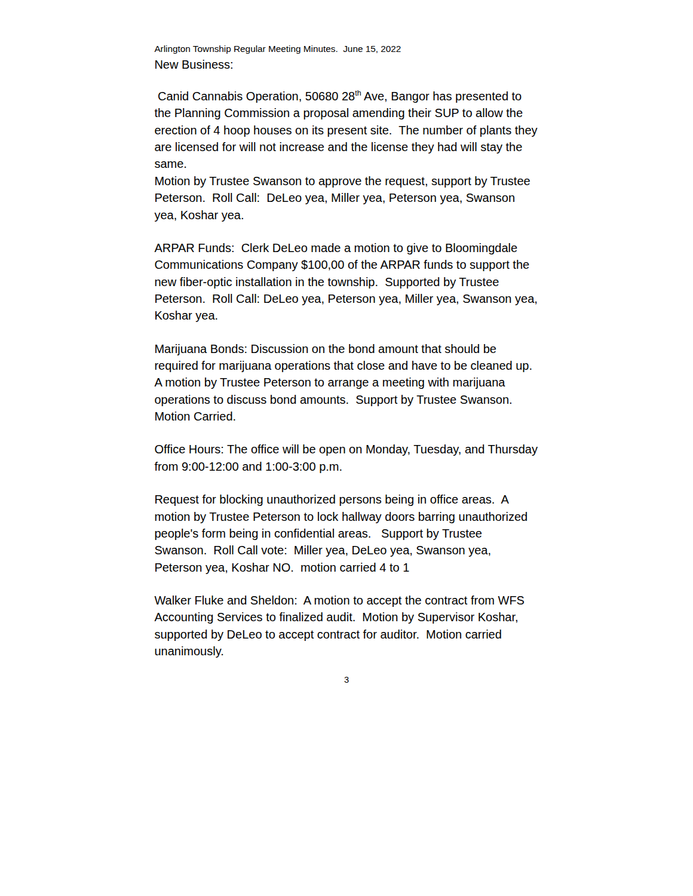Arlington Township Regular Meeting Minutes. June 15, 2022
New Business:
Canid Cannabis Operation, 50680 28th Ave, Bangor has presented to the Planning Commission a proposal amending their SUP to allow the erection of 4 hoop houses on its present site. The number of plants they are licensed for will not increase and the license they had will stay the same.
Motion by Trustee Swanson to approve the request, support by Trustee Peterson. Roll Call: DeLeo yea, Miller yea, Peterson yea, Swanson yea, Koshar yea.
ARPAR Funds: Clerk DeLeo made a motion to give to Bloomingdale Communications Company $100,00 of the ARPAR funds to support the new fiber-optic installation in the township. Supported by Trustee Peterson. Roll Call: DeLeo yea, Peterson yea, Miller yea, Swanson yea, Koshar yea.
Marijuana Bonds: Discussion on the bond amount that should be required for marijuana operations that close and have to be cleaned up.
A motion by Trustee Peterson to arrange a meeting with marijuana operations to discuss bond amounts. Support by Trustee Swanson. Motion Carried.
Office Hours: The office will be open on Monday, Tuesday, and Thursday from 9:00-12:00 and 1:00-3:00 p.m.
Request for blocking unauthorized persons being in office areas. A motion by Trustee Peterson to lock hallway doors barring unauthorized people's form being in confidential areas. Support by Trustee Swanson. Roll Call vote: Miller yea, DeLeo yea, Swanson yea, Peterson yea, Koshar NO. motion carried 4 to 1
Walker Fluke and Sheldon: A motion to accept the contract from WFS Accounting Services to finalized audit. Motion by Supervisor Koshar, supported by DeLeo to accept contract for auditor. Motion carried unanimously.
3